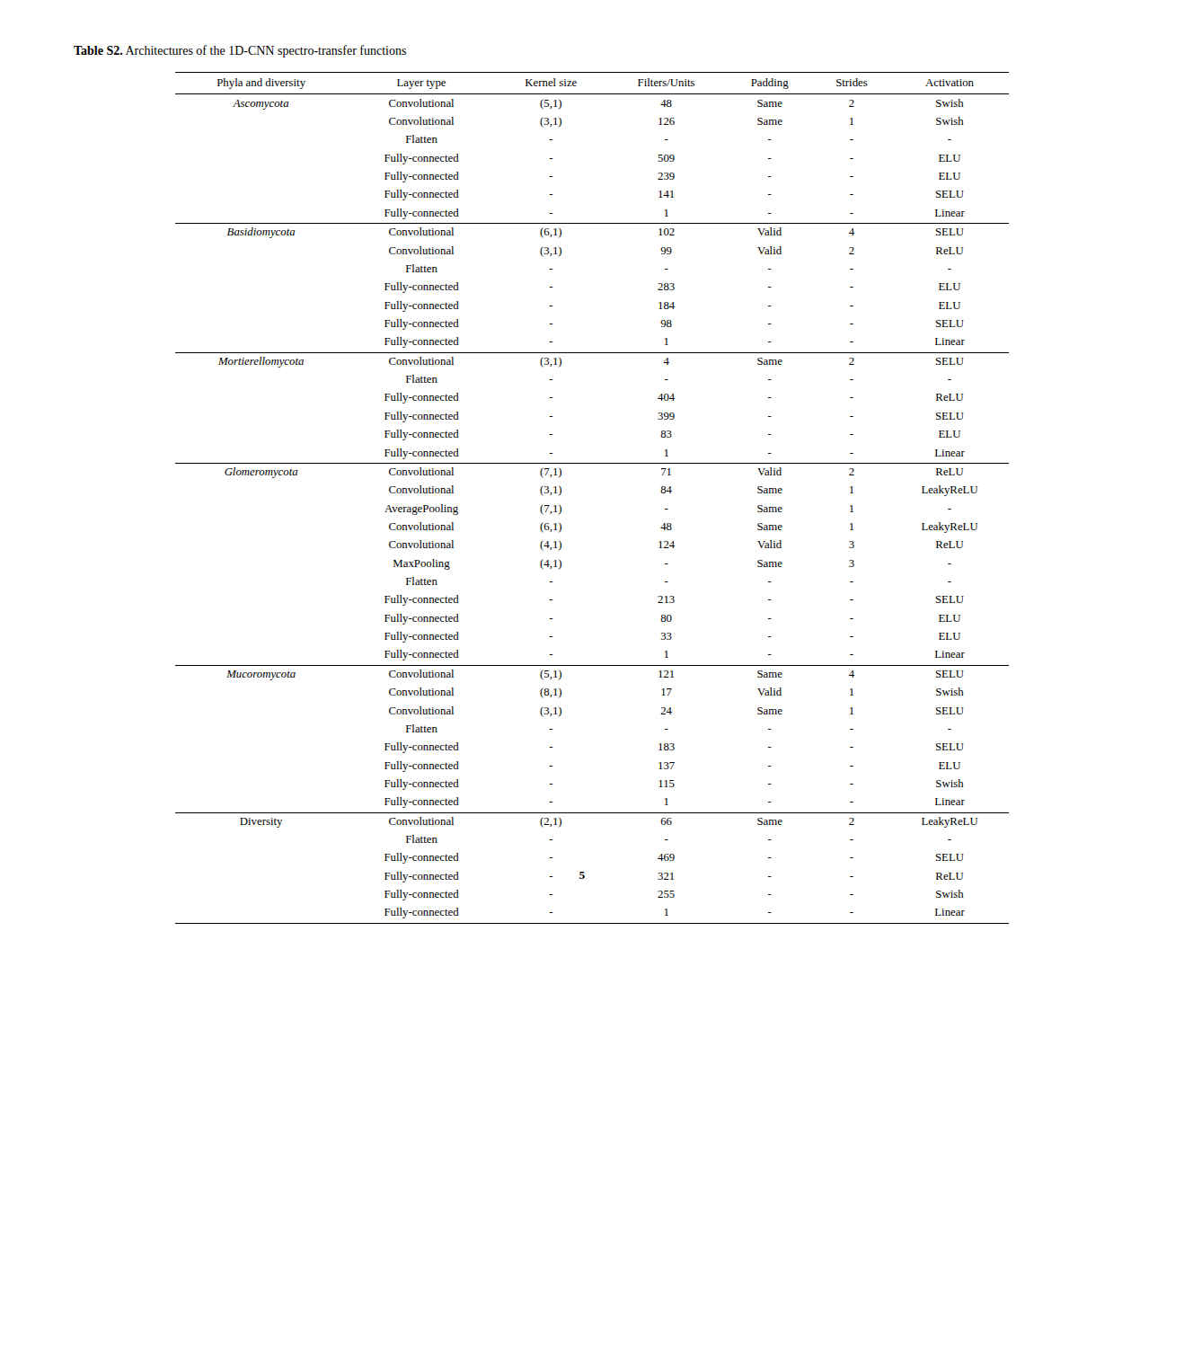Table S2. Architectures of the 1D-CNN spectro-transfer functions
| Phyla and diversity | Layer type | Kernel size | Filters/Units | Padding | Strides | Activation |
| --- | --- | --- | --- | --- | --- | --- |
| Ascomycota | Convolutional | (5,1) | 48 | Same | 2 | Swish |
| | Convolutional | (3,1) | 126 | Same | 1 | Swish |
| | Flatten | - | - | - | - | - |
| | Fully-connected | - | 509 | - | - | ELU |
| | Fully-connected | - | 239 | - | - | ELU |
| | Fully-connected | - | 141 | - | - | SELU |
| | Fully-connected | - | 1 | - | - | Linear |
| Basidiomycota | Convolutional | (6,1) | 102 | Valid | 4 | SELU |
| | Convolutional | (3,1) | 99 | Valid | 2 | ReLU |
| | Flatten | - | - | - | - | - |
| | Fully-connected | - | 283 | - | - | ELU |
| | Fully-connected | - | 184 | - | - | ELU |
| | Fully-connected | - | 98 | - | - | SELU |
| | Fully-connected | - | 1 | - | - | Linear |
| Mortierellomycota | Convolutional | (3,1) | 4 | Same | 2 | SELU |
| | Flatten | - | - | - | - | - |
| | Fully-connected | - | 404 | - | - | ReLU |
| | Fully-connected | - | 399 | - | - | SELU |
| | Fully-connected | - | 83 | - | - | ELU |
| | Fully-connected | - | 1 | - | - | Linear |
| Glomeromycota | Convolutional | (7,1) | 71 | Valid | 2 | ReLU |
| | Convolutional | (3,1) | 84 | Same | 1 | LeakyReLU |
| | AveragePooling | (7,1) | - | Same | 1 | - |
| | Convolutional | (6,1) | 48 | Same | 1 | LeakyReLU |
| | Convolutional | (4,1) | 124 | Valid | 3 | ReLU |
| | MaxPooling | (4,1) | - | Same | 3 | - |
| | Flatten | - | - | - | - | - |
| | Fully-connected | - | 213 | - | - | SELU |
| | Fully-connected | - | 80 | - | - | ELU |
| | Fully-connected | - | 33 | - | - | ELU |
| | Fully-connected | - | 1 | - | - | Linear |
| Mucoromycota | Convolutional | (5,1) | 121 | Same | 4 | SELU |
| | Convolutional | (8,1) | 17 | Valid | 1 | Swish |
| | Convolutional | (3,1) | 24 | Same | 1 | SELU |
| | Flatten | - | - | - | - | - |
| | Fully-connected | - | 183 | - | - | SELU |
| | Fully-connected | - | 137 | - | - | ELU |
| | Fully-connected | - | 115 | - | - | Swish |
| | Fully-connected | - | 1 | - | - | Linear |
| Diversity | Convolutional | (2,1) | 66 | Same | 2 | LeakyReLU |
| | Flatten | - | - | - | - | - |
| | Fully-connected | - | 469 | - | - | SELU |
| | Fully-connected | - 5 | 321 | - | - | ReLU |
| | Fully-connected | - | 255 | - | - | Swish |
| | Fully-connected | - | 1 | - | - | Linear |